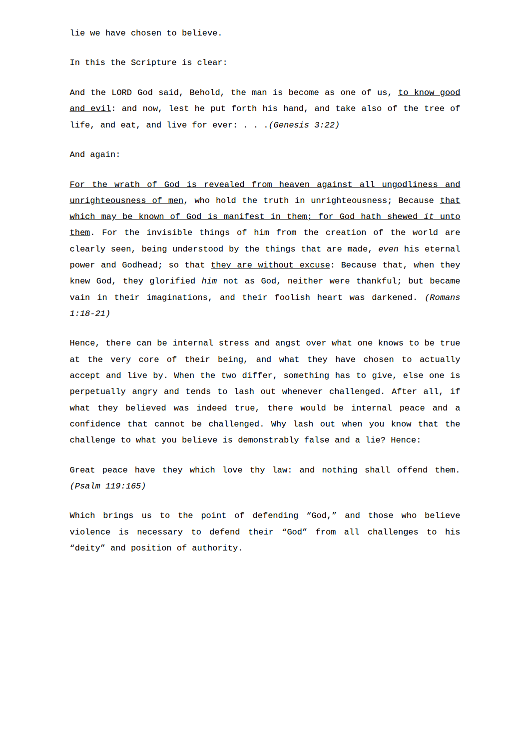lie we have chosen to believe.
In this the Scripture is clear:
And the LORD God said, Behold, the man is become as one of us, to know good and evil: and now, lest he put forth his hand, and take also of the tree of life, and eat, and live for ever: . . .(Genesis 3:22)
And again:
For the wrath of God is revealed from heaven against all ungodliness and unrighteousness of men, who hold the truth in unrighteousness; Because that which may be known of God is manifest in them; for God hath shewed it unto them. For the invisible things of him from the creation of the world are clearly seen, being understood by the things that are made, even his eternal power and Godhead; so that they are without excuse: Because that, when they knew God, they glorified him not as God, neither were thankful; but became vain in their imaginations, and their foolish heart was darkened. (Romans 1:18-21)
Hence, there can be internal stress and angst over what one knows to be true at the very core of their being, and what they have chosen to actually accept and live by. When the two differ, something has to give, else one is perpetually angry and tends to lash out whenever challenged. After all, if what they believed was indeed true, there would be internal peace and a confidence that cannot be challenged. Why lash out when you know that the challenge to what you believe is demonstrably false and a lie? Hence:
Great peace have they which love thy law: and nothing shall offend them. (Psalm 119:165)
Which brings us to the point of defending “God,” and those who believe violence is necessary to defend their “God” from all challenges to his “deity” and position of authority.